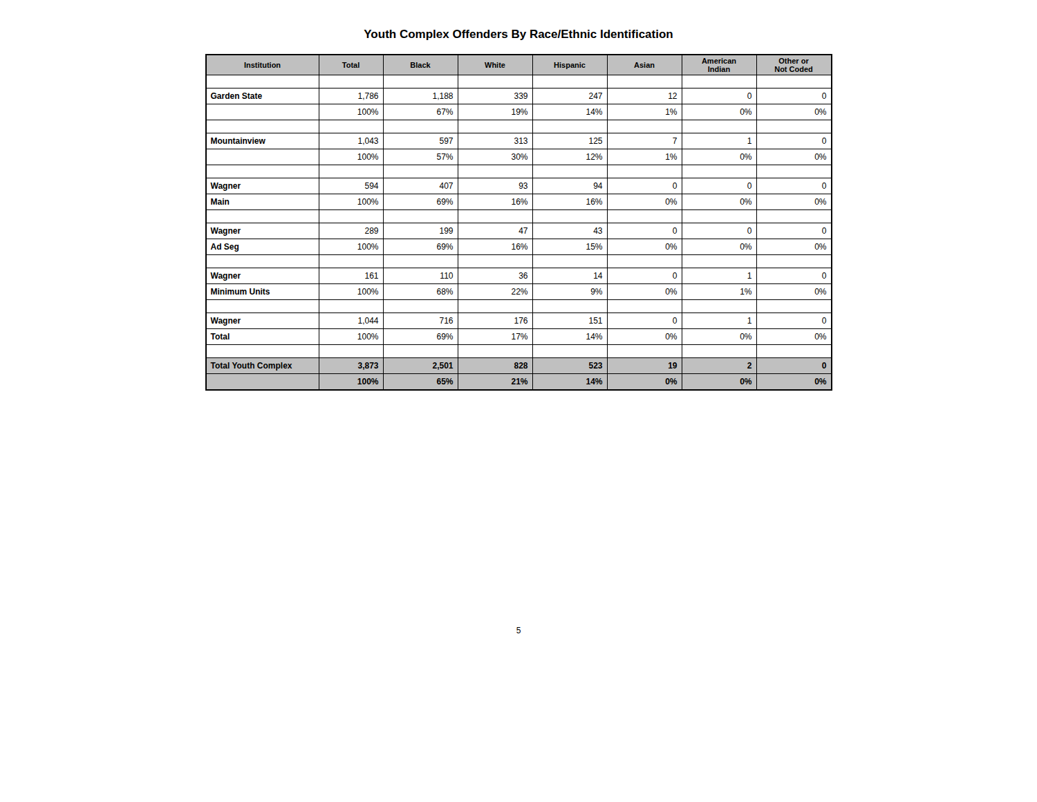Youth Complex Offenders By Race/Ethnic Identification
| Institution | Total | Black | White | Hispanic | Asian | American Indian | Other or Not Coded |
| --- | --- | --- | --- | --- | --- | --- | --- |
| Garden State | 1,786 | 1,188 | 339 | 247 | 12 | 0 | 0 |
| | 100% | 67% | 19% | 14% | 1% | 0% | 0% |
| Mountainview | 1,043 | 597 | 313 | 125 | 7 | 1 | 0 |
| | 100% | 57% | 30% | 12% | 1% | 0% | 0% |
| Wagner | 594 | 407 | 93 | 94 | 0 | 0 | 0 |
| Main | 100% | 69% | 16% | 16% | 0% | 0% | 0% |
| Wagner | 289 | 199 | 47 | 43 | 0 | 0 | 0 |
| Ad Seg | 100% | 69% | 16% | 15% | 0% | 0% | 0% |
| Wagner | 161 | 110 | 36 | 14 | 0 | 1 | 0 |
| Minimum Units | 100% | 68% | 22% | 9% | 0% | 1% | 0% |
| Wagner | 1,044 | 716 | 176 | 151 | 0 | 1 | 0 |
| Total | 100% | 69% | 17% | 14% | 0% | 0% | 0% |
| Total Youth Complex | 3,873 | 2,501 | 828 | 523 | 19 | 2 | 0 |
| | 100% | 65% | 21% | 14% | 0% | 0% | 0% |
5